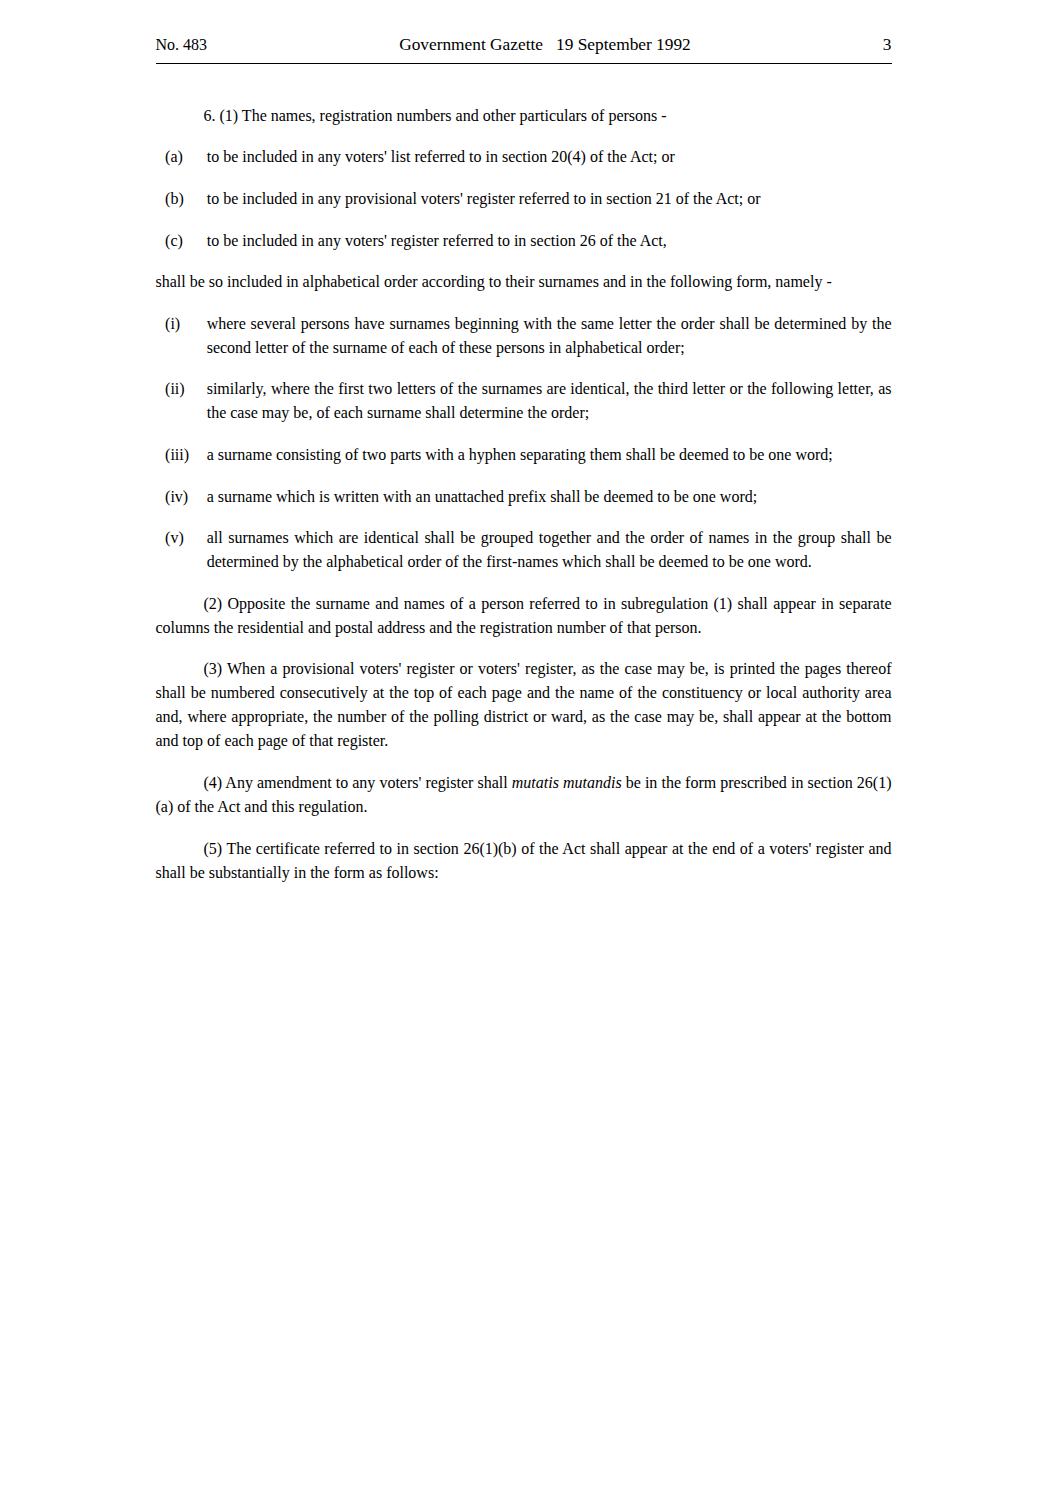No. 483 Government Gazette 19 September 1992 3
6. (1) The names, registration numbers and other particulars of persons -
(a) to be included in any voters' list referred to in section 20(4) of the Act; or
(b) to be included in any provisional voters' register referred to in section 21 of the Act; or
(c) to be included in any voters' register referred to in section 26 of the Act,
shall be so included in alphabetical order according to their surnames and in the following form, namely -
(i) where several persons have surnames beginning with the same letter the order shall be determined by the second letter of the surname of each of these persons in alphabetical order;
(ii) similarly, where the first two letters of the surnames are identical, the third letter or the following letter, as the case may be, of each surname shall determine the order;
(iii) a surname consisting of two parts with a hyphen separating them shall be deemed to be one word;
(iv) a surname which is written with an unattached prefix shall be deemed to be one word;
(v) all surnames which are identical shall be grouped together and the order of names in the group shall be determined by the alphabetical order of the first-names which shall be deemed to be one word.
(2) Opposite the surname and names of a person referred to in subregulation (1) shall appear in separate columns the residential and postal address and the registration number of that person.
(3) When a provisional voters' register or voters' register, as the case may be, is printed the pages thereof shall be numbered consecutively at the top of each page and the name of the constituency or local authority area and, where appropriate, the number of the polling district or ward, as the case may be, shall appear at the bottom and top of each page of that register.
(4) Any amendment to any voters' register shall mutatis mutandis be in the form prescribed in section 26(1)(a) of the Act and this regulation.
(5) The certificate referred to in section 26(1)(b) of the Act shall appear at the end of a voters' register and shall be substantially in the form as follows: